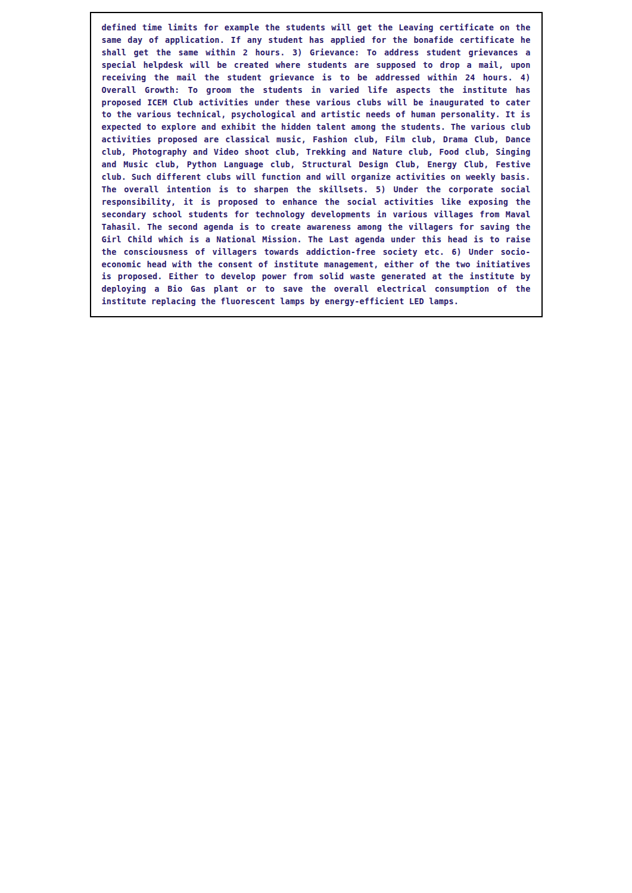defined time limits for example the students will get the Leaving certificate on the same day of application. If any student has applied for the bonafide certificate he shall get the same within 2 hours. 3) Grievance: To address student grievances a special helpdesk will be created where students are supposed to drop a mail, upon receiving the mail the student grievance is to be addressed within 24 hours. 4) Overall Growth: To groom the students in varied life aspects the institute has proposed ICEM Club activities under these various clubs will be inaugurated to cater to the various technical, psychological and artistic needs of human personality. It is expected to explore and exhibit the hidden talent among the students. The various club activities proposed are classical music, Fashion club, Film club, Drama Club, Dance club, Photography and Video shoot club, Trekking and Nature club, Food club, Singing and Music club, Python Language club, Structural Design Club, Energy Club, Festive club. Such different clubs will function and will organize activities on weekly basis. The overall intention is to sharpen the skillsets. 5) Under the corporate social responsibility, it is proposed to enhance the social activities like exposing the secondary school students for technology developments in various villages from Maval Tahasil. The second agenda is to create awareness among the villagers for saving the Girl Child which is a National Mission. The Last agenda under this head is to raise the consciousness of villagers towards addiction-free society etc. 6) Under socio-economic head with the consent of institute management, either of the two initiatives is proposed. Either to develop power from solid waste generated at the institute by deploying a Bio Gas plant or to save the overall electrical consumption of the institute replacing the fluorescent lamps by energy-efficient LED lamps.